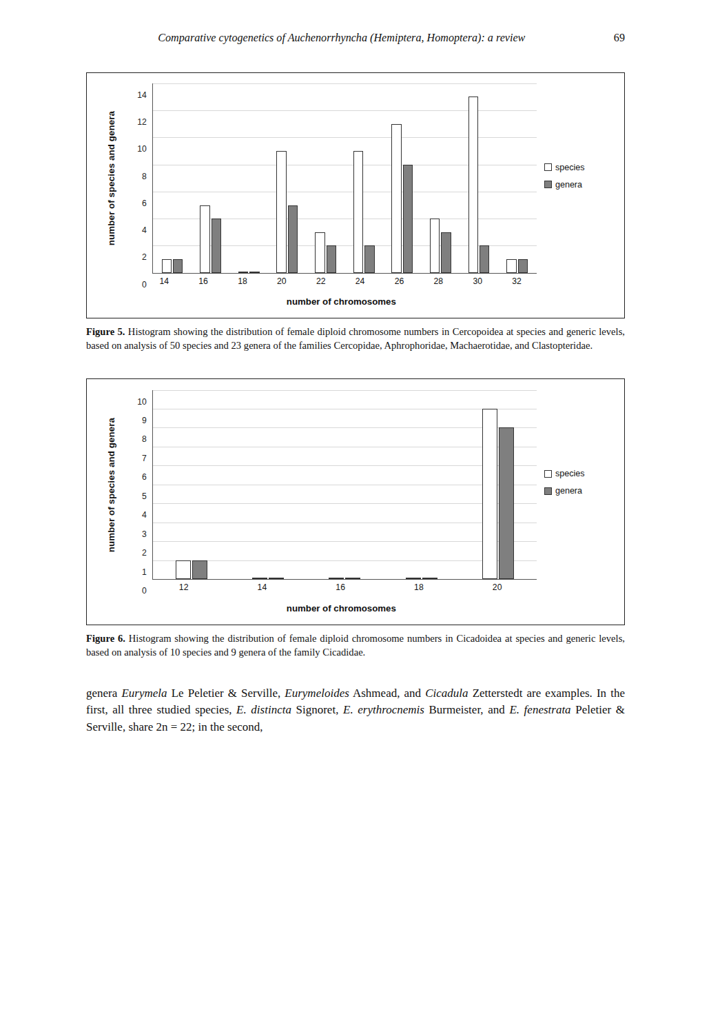Comparative cytogenetics of Auchenorrhyncha (Hemiptera, Homoptera): a review 69
number of species and genera
14 12 10 8 6 4 2 0
species
genera
14161820222426283032
number of chromosomes
Figure 5. Histogram showing the distribution of female diploid chromosome numbers in Cercopoidea at species and generic levels, based on analysis of 50 species and 23 genera of the families Cercopidae, Aphrophoridae, Machaerotidae, and Clastopteridae.
number of species and genera
10 9 8 7 6 5 4 3 2 1 0
species
genera
1214161820
number of chromosomes
Figure 6. Histogram showing the distribution of female diploid chromosome numbers in Cicadoidea at species and generic levels, based on analysis of 10 species and 9 genera of the family Cicadidae.
genera Eurymela Le Peletier & Serville, Eurymeloides Ashmead, and Cicadula Zetterstedt are examples. In the first, all three studied species, E. distincta Signoret, E. erythrocnemis Burmeister, and E. fenestrata Peletier & Serville, share 2n = 22; in the second,